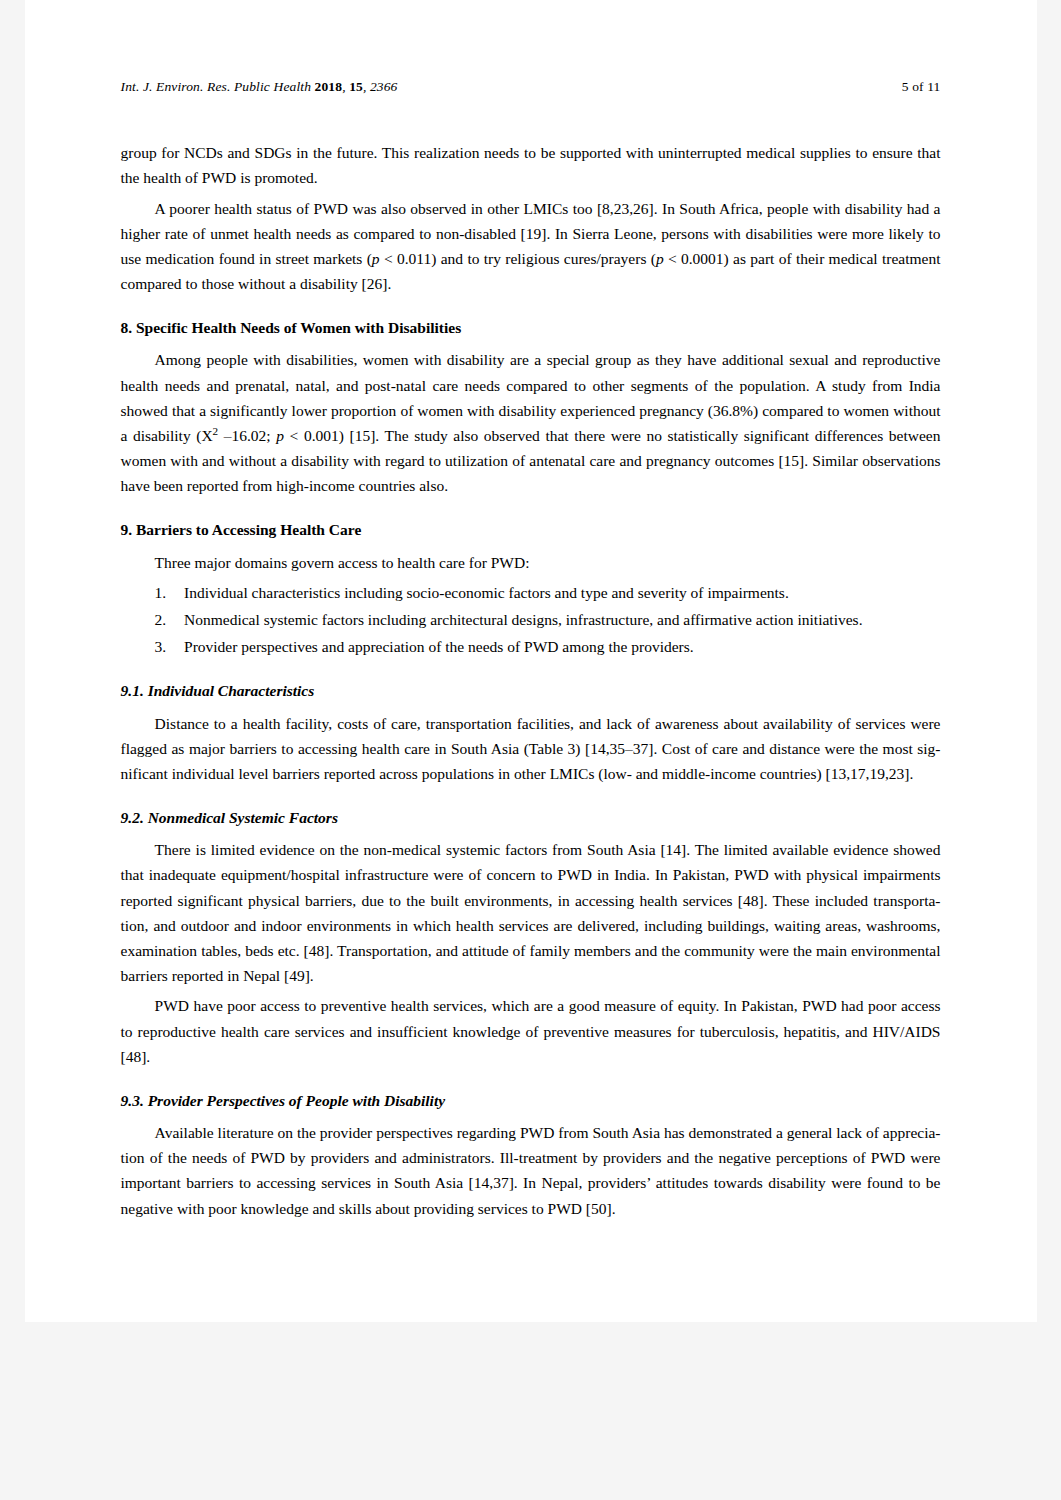Int. J. Environ. Res. Public Health 2018, 15, 2366 5 of 11
group for NCDs and SDGs in the future. This realization needs to be supported with uninterrupted medical supplies to ensure that the health of PWD is promoted.
A poorer health status of PWD was also observed in other LMICs too [8,23,26]. In South Africa, people with disability had a higher rate of unmet health needs as compared to non-disabled [19]. In Sierra Leone, persons with disabilities were more likely to use medication found in street markets (p < 0.011) and to try religious cures/prayers (p < 0.0001) as part of their medical treatment compared to those without a disability [26].
8. Specific Health Needs of Women with Disabilities
Among people with disabilities, women with disability are a special group as they have additional sexual and reproductive health needs and prenatal, natal, and post-natal care needs compared to other segments of the population. A study from India showed that a significantly lower proportion of women with disability experienced pregnancy (36.8%) compared to women without a disability (X2 –16.02; p < 0.001) [15]. The study also observed that there were no statistically significant differences between women with and without a disability with regard to utilization of antenatal care and pregnancy outcomes [15]. Similar observations have been reported from high-income countries also.
9. Barriers to Accessing Health Care
Three major domains govern access to health care for PWD:
Individual characteristics including socio-economic factors and type and severity of impairments.
Nonmedical systemic factors including architectural designs, infrastructure, and affirmative action initiatives.
Provider perspectives and appreciation of the needs of PWD among the providers.
9.1. Individual Characteristics
Distance to a health facility, costs of care, transportation facilities, and lack of awareness about availability of services were flagged as major barriers to accessing health care in South Asia (Table 3) [14,35–37]. Cost of care and distance were the most significant individual level barriers reported across populations in other LMICs (low- and middle-income countries) [13,17,19,23].
9.2. Nonmedical Systemic Factors
There is limited evidence on the non-medical systemic factors from South Asia [14]. The limited available evidence showed that inadequate equipment/hospital infrastructure were of concern to PWD in India. In Pakistan, PWD with physical impairments reported significant physical barriers, due to the built environments, in accessing health services [48]. These included transportation, and outdoor and indoor environments in which health services are delivered, including buildings, waiting areas, washrooms, examination tables, beds etc. [48]. Transportation, and attitude of family members and the community were the main environmental barriers reported in Nepal [49].
PWD have poor access to preventive health services, which are a good measure of equity. In Pakistan, PWD had poor access to reproductive health care services and insufficient knowledge of preventive measures for tuberculosis, hepatitis, and HIV/AIDS [48].
9.3. Provider Perspectives of People with Disability
Available literature on the provider perspectives regarding PWD from South Asia has demonstrated a general lack of appreciation of the needs of PWD by providers and administrators. Ill-treatment by providers and the negative perceptions of PWD were important barriers to accessing services in South Asia [14,37]. In Nepal, providers’ attitudes towards disability were found to be negative with poor knowledge and skills about providing services to PWD [50].